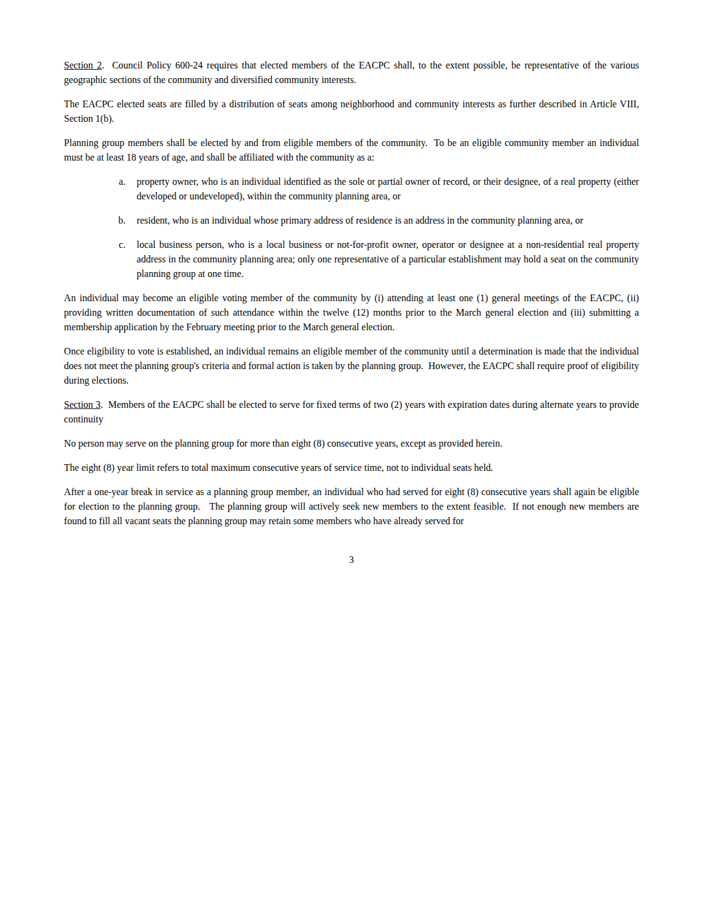Section 2. Council Policy 600-24 requires that elected members of the EACPC shall, to the extent possible, be representative of the various geographic sections of the community and diversified community interests.
The EACPC elected seats are filled by a distribution of seats among neighborhood and community interests as further described in Article VIII, Section 1(b).
Planning group members shall be elected by and from eligible members of the community. To be an eligible community member an individual must be at least 18 years of age, and shall be affiliated with the community as a:
property owner, who is an individual identified as the sole or partial owner of record, or their designee, of a real property (either developed or undeveloped), within the community planning area, or
resident, who is an individual whose primary address of residence is an address in the community planning area, or
local business person, who is a local business or not-for-profit owner, operator or designee at a non-residential real property address in the community planning area; only one representative of a particular establishment may hold a seat on the community planning group at one time.
An individual may become an eligible voting member of the community by (i) attending at least one (1) general meetings of the EACPC, (ii) providing written documentation of such attendance within the twelve (12) months prior to the March general election and (iii) submitting a membership application by the February meeting prior to the March general election.
Once eligibility to vote is established, an individual remains an eligible member of the community until a determination is made that the individual does not meet the planning group's criteria and formal action is taken by the planning group. However, the EACPC shall require proof of eligibility during elections.
Section 3. Members of the EACPC shall be elected to serve for fixed terms of two (2) years with expiration dates during alternate years to provide continuity
No person may serve on the planning group for more than eight (8) consecutive years, except as provided herein.
The eight (8) year limit refers to total maximum consecutive years of service time, not to individual seats held.
After a one-year break in service as a planning group member, an individual who had served for eight (8) consecutive years shall again be eligible for election to the planning group. The planning group will actively seek new members to the extent feasible. If not enough new members are found to fill all vacant seats the planning group may retain some members who have already served for
3